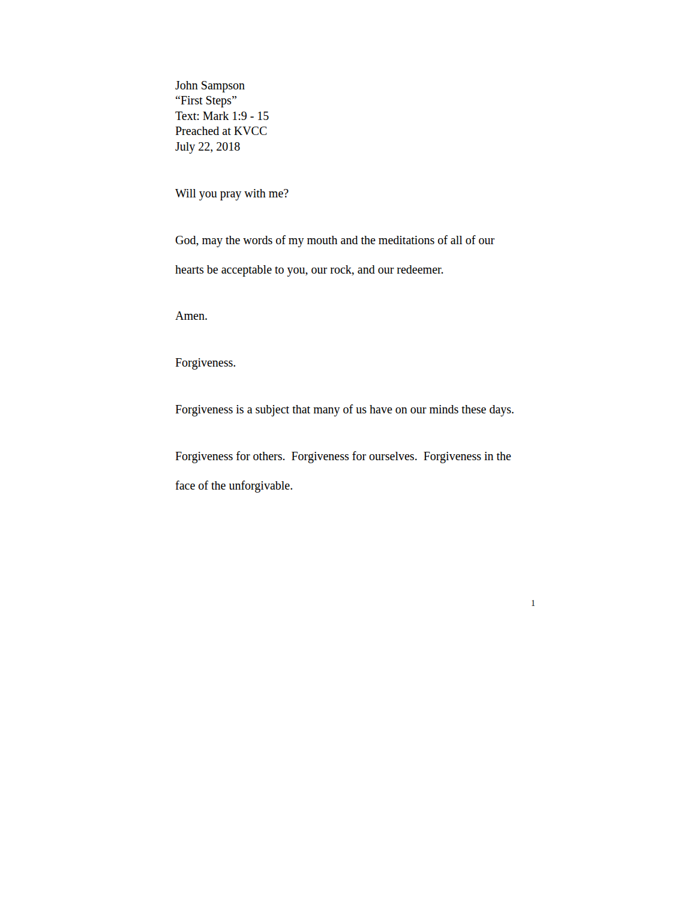John Sampson
“First Steps”
Text: Mark 1:9 - 15
Preached at KVCC
July 22, 2018
Will you pray with me?
God, may the words of my mouth and the meditations of all of our hearts be acceptable to you, our rock, and our redeemer.
Amen.
Forgiveness.
Forgiveness is a subject that many of us have on our minds these days.
Forgiveness for others. Forgiveness for ourselves. Forgiveness in the face of the unforgivable.
1